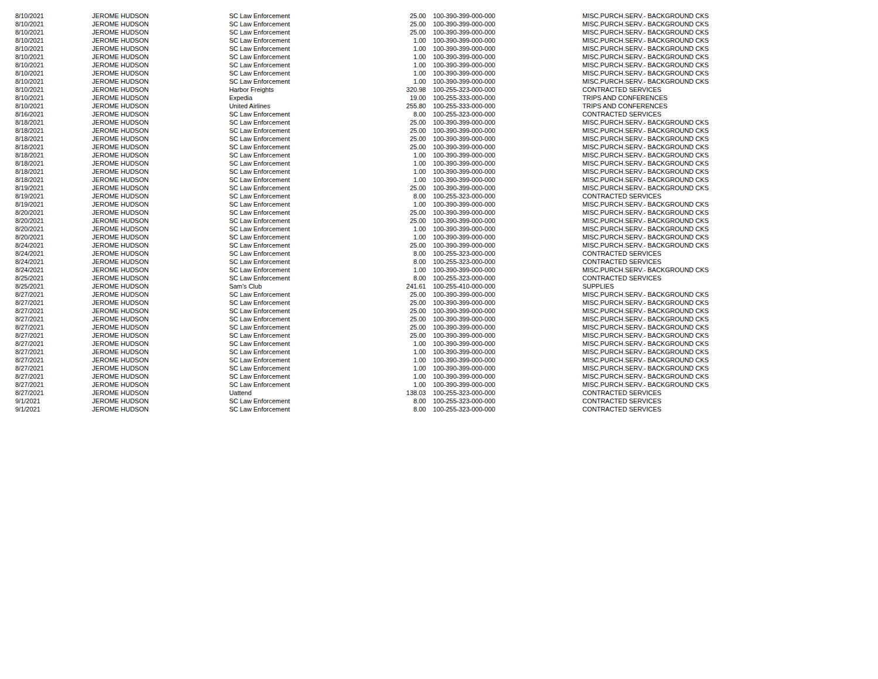| 8/10/2021 | JEROME HUDSON | SC Law Enforcement | 25.00 | 100-390-399-000-000 | MISC.PURCH.SERV.- BACKGROUND CKS |
| 8/10/2021 | JEROME HUDSON | SC Law Enforcement | 25.00 | 100-390-399-000-000 | MISC.PURCH.SERV.- BACKGROUND CKS |
| 8/10/2021 | JEROME HUDSON | SC Law Enforcement | 25.00 | 100-390-399-000-000 | MISC.PURCH.SERV.- BACKGROUND CKS |
| 8/10/2021 | JEROME HUDSON | SC Law Enforcement | 1.00 | 100-390-399-000-000 | MISC.PURCH.SERV.- BACKGROUND CKS |
| 8/10/2021 | JEROME HUDSON | SC Law Enforcement | 1.00 | 100-390-399-000-000 | MISC.PURCH.SERV.- BACKGROUND CKS |
| 8/10/2021 | JEROME HUDSON | SC Law Enforcement | 1.00 | 100-390-399-000-000 | MISC.PURCH.SERV.- BACKGROUND CKS |
| 8/10/2021 | JEROME HUDSON | SC Law Enforcement | 1.00 | 100-390-399-000-000 | MISC.PURCH.SERV.- BACKGROUND CKS |
| 8/10/2021 | JEROME HUDSON | SC Law Enforcement | 1.00 | 100-390-399-000-000 | MISC.PURCH.SERV.- BACKGROUND CKS |
| 8/10/2021 | JEROME HUDSON | SC Law Enforcement | 1.00 | 100-390-399-000-000 | MISC.PURCH.SERV.- BACKGROUND CKS |
| 8/10/2021 | JEROME HUDSON | Harbor Freights | 320.98 | 100-255-323-000-000 | CONTRACTED SERVICES |
| 8/10/2021 | JEROME HUDSON | Expedia | 19.00 | 100-255-333-000-000 | TRIPS AND CONFERENCES |
| 8/10/2021 | JEROME HUDSON | United Airlines | 255.80 | 100-255-333-000-000 | TRIPS AND CONFERENCES |
| 8/16/2021 | JEROME HUDSON | SC Law Enforcement | 8.00 | 100-255-323-000-000 | CONTRACTED SERVICES |
| 8/18/2021 | JEROME HUDSON | SC Law Enforcement | 25.00 | 100-390-399-000-000 | MISC.PURCH.SERV.- BACKGROUND CKS |
| 8/18/2021 | JEROME HUDSON | SC Law Enforcement | 25.00 | 100-390-399-000-000 | MISC.PURCH.SERV.- BACKGROUND CKS |
| 8/18/2021 | JEROME HUDSON | SC Law Enforcement | 25.00 | 100-390-399-000-000 | MISC.PURCH.SERV.- BACKGROUND CKS |
| 8/18/2021 | JEROME HUDSON | SC Law Enforcement | 25.00 | 100-390-399-000-000 | MISC.PURCH.SERV.- BACKGROUND CKS |
| 8/18/2021 | JEROME HUDSON | SC Law Enforcement | 1.00 | 100-390-399-000-000 | MISC.PURCH.SERV.- BACKGROUND CKS |
| 8/18/2021 | JEROME HUDSON | SC Law Enforcement | 1.00 | 100-390-399-000-000 | MISC.PURCH.SERV.- BACKGROUND CKS |
| 8/18/2021 | JEROME HUDSON | SC Law Enforcement | 1.00 | 100-390-399-000-000 | MISC.PURCH.SERV.- BACKGROUND CKS |
| 8/18/2021 | JEROME HUDSON | SC Law Enforcement | 1.00 | 100-390-399-000-000 | MISC.PURCH.SERV.- BACKGROUND CKS |
| 8/19/2021 | JEROME HUDSON | SC Law Enforcement | 25.00 | 100-390-399-000-000 | MISC.PURCH.SERV.- BACKGROUND CKS |
| 8/19/2021 | JEROME HUDSON | SC Law Enforcement | 8.00 | 100-255-323-000-000 | CONTRACTED SERVICES |
| 8/19/2021 | JEROME HUDSON | SC Law Enforcement | 1.00 | 100-390-399-000-000 | MISC.PURCH.SERV.- BACKGROUND CKS |
| 8/20/2021 | JEROME HUDSON | SC Law Enforcement | 25.00 | 100-390-399-000-000 | MISC.PURCH.SERV.- BACKGROUND CKS |
| 8/20/2021 | JEROME HUDSON | SC Law Enforcement | 25.00 | 100-390-399-000-000 | MISC.PURCH.SERV.- BACKGROUND CKS |
| 8/20/2021 | JEROME HUDSON | SC Law Enforcement | 1.00 | 100-390-399-000-000 | MISC.PURCH.SERV.- BACKGROUND CKS |
| 8/20/2021 | JEROME HUDSON | SC Law Enforcement | 1.00 | 100-390-399-000-000 | MISC.PURCH.SERV.- BACKGROUND CKS |
| 8/24/2021 | JEROME HUDSON | SC Law Enforcement | 25.00 | 100-390-399-000-000 | MISC.PURCH.SERV.- BACKGROUND CKS |
| 8/24/2021 | JEROME HUDSON | SC Law Enforcement | 8.00 | 100-255-323-000-000 | CONTRACTED SERVICES |
| 8/24/2021 | JEROME HUDSON | SC Law Enforcement | 8.00 | 100-255-323-000-000 | CONTRACTED SERVICES |
| 8/24/2021 | JEROME HUDSON | SC Law Enforcement | 1.00 | 100-390-399-000-000 | MISC.PURCH.SERV.- BACKGROUND CKS |
| 8/25/2021 | JEROME HUDSON | SC Law Enforcement | 8.00 | 100-255-323-000-000 | CONTRACTED SERVICES |
| 8/25/2021 | JEROME HUDSON | Sam's Club | 241.61 | 100-255-410-000-000 | SUPPLIES |
| 8/27/2021 | JEROME HUDSON | SC Law Enforcement | 25.00 | 100-390-399-000-000 | MISC.PURCH.SERV.- BACKGROUND CKS |
| 8/27/2021 | JEROME HUDSON | SC Law Enforcement | 25.00 | 100-390-399-000-000 | MISC.PURCH.SERV.- BACKGROUND CKS |
| 8/27/2021 | JEROME HUDSON | SC Law Enforcement | 25.00 | 100-390-399-000-000 | MISC.PURCH.SERV.- BACKGROUND CKS |
| 8/27/2021 | JEROME HUDSON | SC Law Enforcement | 25.00 | 100-390-399-000-000 | MISC.PURCH.SERV.- BACKGROUND CKS |
| 8/27/2021 | JEROME HUDSON | SC Law Enforcement | 25.00 | 100-390-399-000-000 | MISC.PURCH.SERV.- BACKGROUND CKS |
| 8/27/2021 | JEROME HUDSON | SC Law Enforcement | 25.00 | 100-390-399-000-000 | MISC.PURCH.SERV.- BACKGROUND CKS |
| 8/27/2021 | JEROME HUDSON | SC Law Enforcement | 1.00 | 100-390-399-000-000 | MISC.PURCH.SERV.- BACKGROUND CKS |
| 8/27/2021 | JEROME HUDSON | SC Law Enforcement | 1.00 | 100-390-399-000-000 | MISC.PURCH.SERV.- BACKGROUND CKS |
| 8/27/2021 | JEROME HUDSON | SC Law Enforcement | 1.00 | 100-390-399-000-000 | MISC.PURCH.SERV.- BACKGROUND CKS |
| 8/27/2021 | JEROME HUDSON | SC Law Enforcement | 1.00 | 100-390-399-000-000 | MISC.PURCH.SERV.- BACKGROUND CKS |
| 8/27/2021 | JEROME HUDSON | SC Law Enforcement | 1.00 | 100-390-399-000-000 | MISC.PURCH.SERV.- BACKGROUND CKS |
| 8/27/2021 | JEROME HUDSON | SC Law Enforcement | 1.00 | 100-390-399-000-000 | MISC.PURCH.SERV.- BACKGROUND CKS |
| 8/27/2021 | JEROME HUDSON | Uattend | 138.03 | 100-255-323-000-000 | CONTRACTED SERVICES |
| 9/1/2021 | JEROME HUDSON | SC Law Enforcement | 8.00 | 100-255-323-000-000 | CONTRACTED SERVICES |
| 9/1/2021 | JEROME HUDSON | SC Law Enforcement | 8.00 | 100-255-323-000-000 | CONTRACTED SERVICES |